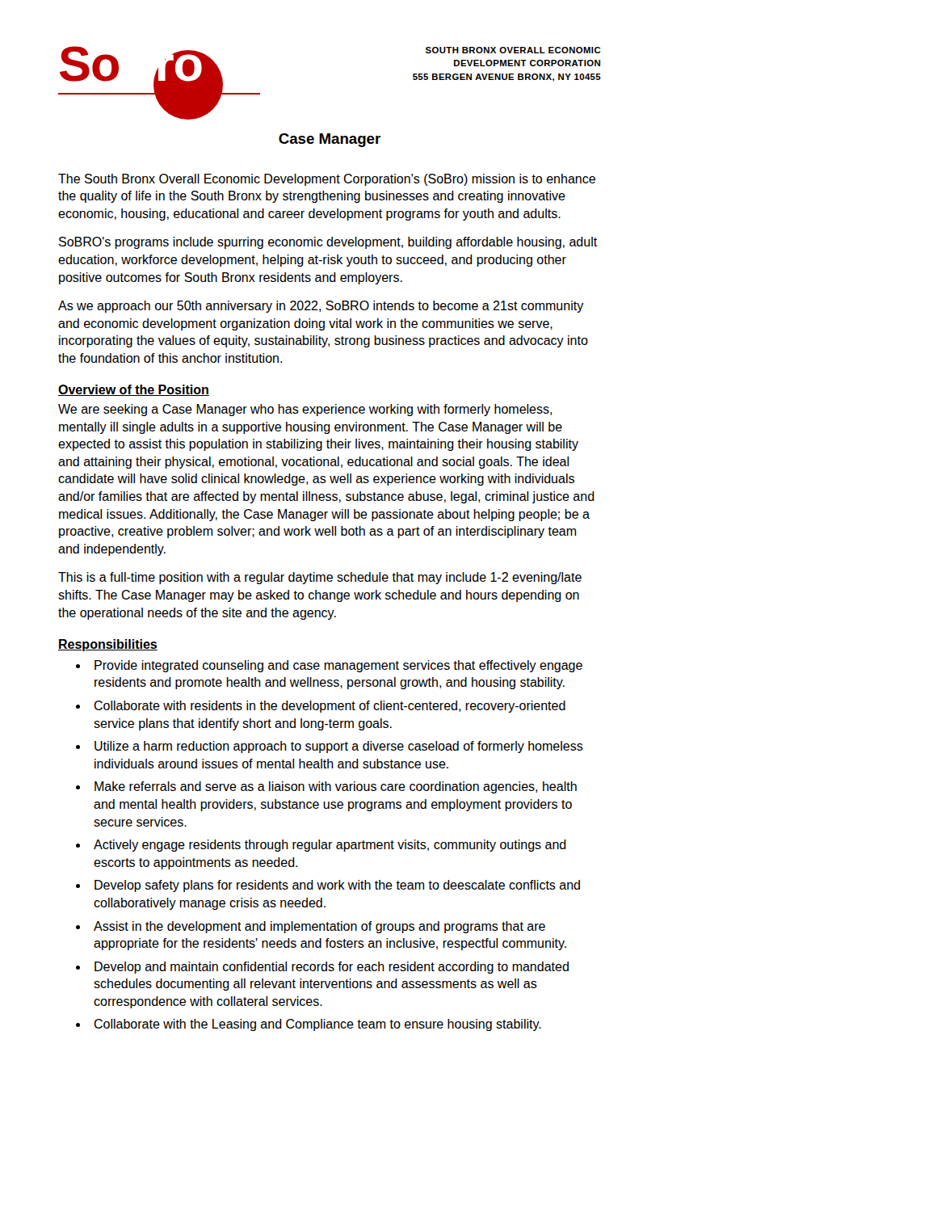SoBro
South Bronx Overall Economic
Development Corporation
555 Bergen Avenue Bronx, NY 10455
Case Manager
The South Bronx Overall Economic Development Corporation's (SoBro) mission is to enhance the quality of life in the South Bronx by strengthening businesses and creating innovative economic, housing, educational and career development programs for youth and adults.
SoBRO's programs include spurring economic development, building affordable housing, adult education, workforce development, helping at-risk youth to succeed, and producing other positive outcomes for South Bronx residents and employers.
As we approach our 50th anniversary in 2022, SoBRO intends to become a 21st community and economic development organization doing vital work in the communities we serve, incorporating the values of equity, sustainability, strong business practices and advocacy into the foundation of this anchor institution.
Overview of the Position
We are seeking a Case Manager who has experience working with formerly homeless, mentally ill single adults in a supportive housing environment. The Case Manager will be expected to assist this population in stabilizing their lives, maintaining their housing stability and attaining their physical, emotional, vocational, educational and social goals. The ideal candidate will have solid clinical knowledge, as well as experience working with individuals and/or families that are affected by mental illness, substance abuse, legal, criminal justice and medical issues. Additionally, the Case Manager will be passionate about helping people; be a proactive, creative problem solver; and work well both as a part of an interdisciplinary team and independently.
This is a full-time position with a regular daytime schedule that may include 1-2 evening/late shifts. The Case Manager may be asked to change work schedule and hours depending on the operational needs of the site and the agency.
Responsibilities
Provide integrated counseling and case management services that effectively engage residents and promote health and wellness, personal growth, and housing stability.
Collaborate with residents in the development of client-centered, recovery-oriented service plans that identify short and long-term goals.
Utilize a harm reduction approach to support a diverse caseload of formerly homeless individuals around issues of mental health and substance use.
Make referrals and serve as a liaison with various care coordination agencies, health and mental health providers, substance use programs and employment providers to secure services.
Actively engage residents through regular apartment visits, community outings and escorts to appointments as needed.
Develop safety plans for residents and work with the team to deescalate conflicts and collaboratively manage crisis as needed.
Assist in the development and implementation of groups and programs that are appropriate for the residents' needs and fosters an inclusive, respectful community.
Develop and maintain confidential records for each resident according to mandated schedules documenting all relevant interventions and assessments as well as correspondence with collateral services.
Collaborate with the Leasing and Compliance team to ensure housing stability.